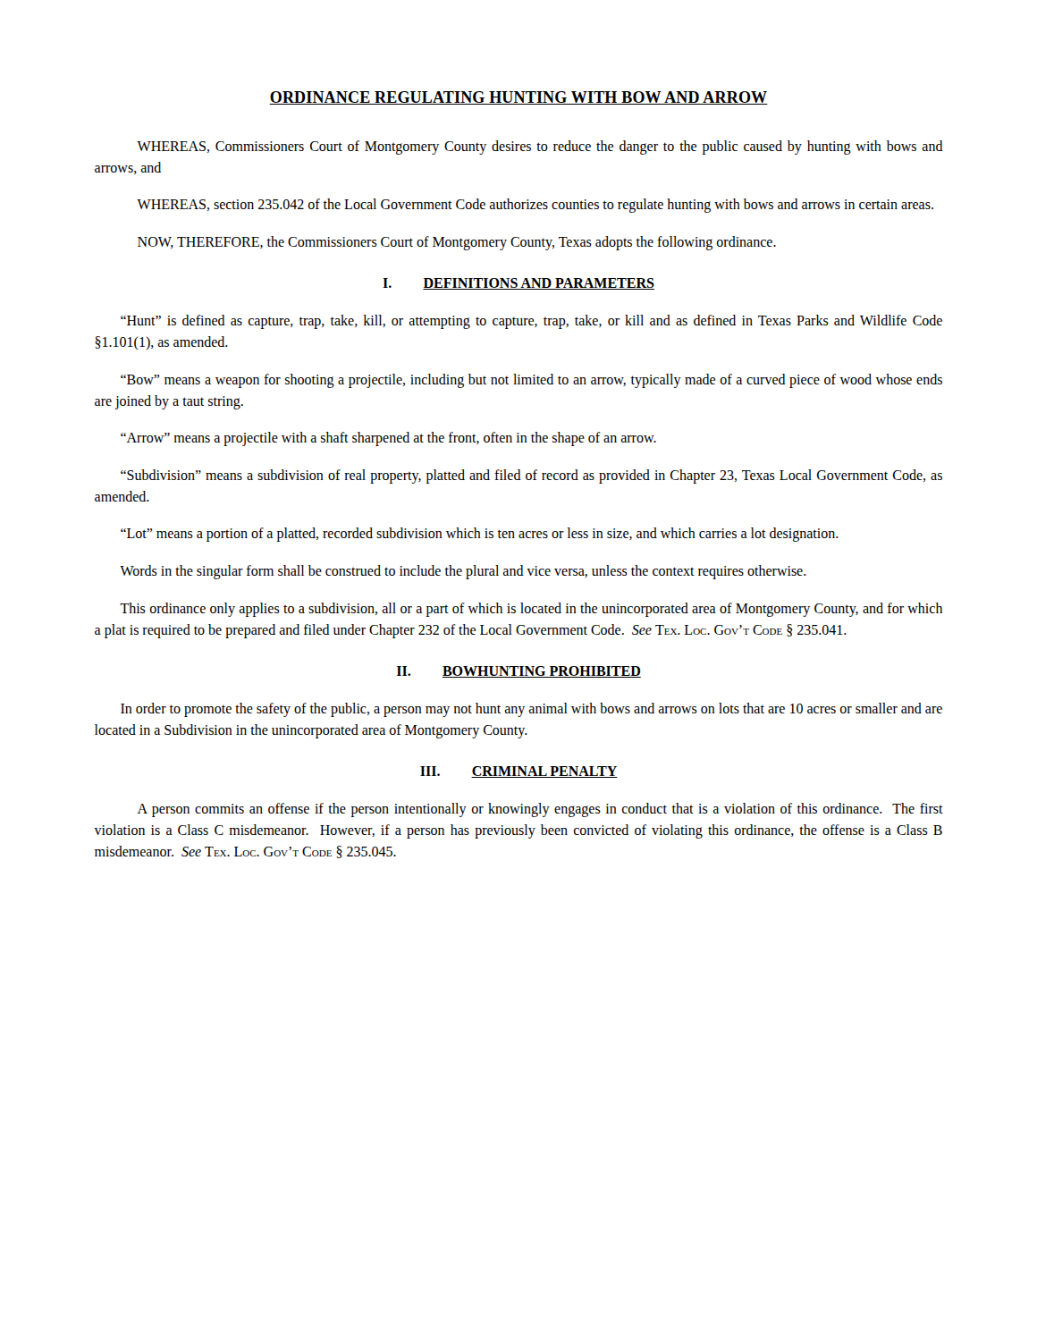ORDINANCE REGULATING HUNTING WITH BOW AND ARROW
WHEREAS, Commissioners Court of Montgomery County desires to reduce the danger to the public caused by hunting with bows and arrows, and
WHEREAS, section 235.042 of the Local Government Code authorizes counties to regulate hunting with bows and arrows in certain areas.
NOW, THEREFORE, the Commissioners Court of Montgomery County, Texas adopts the following ordinance.
I. DEFINITIONS AND PARAMETERS
“Hunt” is defined as capture, trap, take, kill, or attempting to capture, trap, take, or kill and as defined in Texas Parks and Wildlife Code §1.101(1), as amended.
“Bow” means a weapon for shooting a projectile, including but not limited to an arrow, typically made of a curved piece of wood whose ends are joined by a taut string.
“Arrow” means a projectile with a shaft sharpened at the front, often in the shape of an arrow.
“Subdivision” means a subdivision of real property, platted and filed of record as provided in Chapter 23, Texas Local Government Code, as amended.
“Lot” means a portion of a platted, recorded subdivision which is ten acres or less in size, and which carries a lot designation.
Words in the singular form shall be construed to include the plural and vice versa, unless the context requires otherwise.
This ordinance only applies to a subdivision, all or a part of which is located in the unincorporated area of Montgomery County, and for which a plat is required to be prepared and filed under Chapter 232 of the Local Government Code. See Tex. Loc. Gov’t Code § 235.041.
II. BOWHUNTING PROHIBITED
In order to promote the safety of the public, a person may not hunt any animal with bows and arrows on lots that are 10 acres or smaller and are located in a Subdivision in the unincorporated area of Montgomery County.
III. CRIMINAL PENALTY
A person commits an offense if the person intentionally or knowingly engages in conduct that is a violation of this ordinance. The first violation is a Class C misdemeanor. However, if a person has previously been convicted of violating this ordinance, the offense is a Class B misdemeanor. See Tex. Loc. Gov’t Code § 235.045.